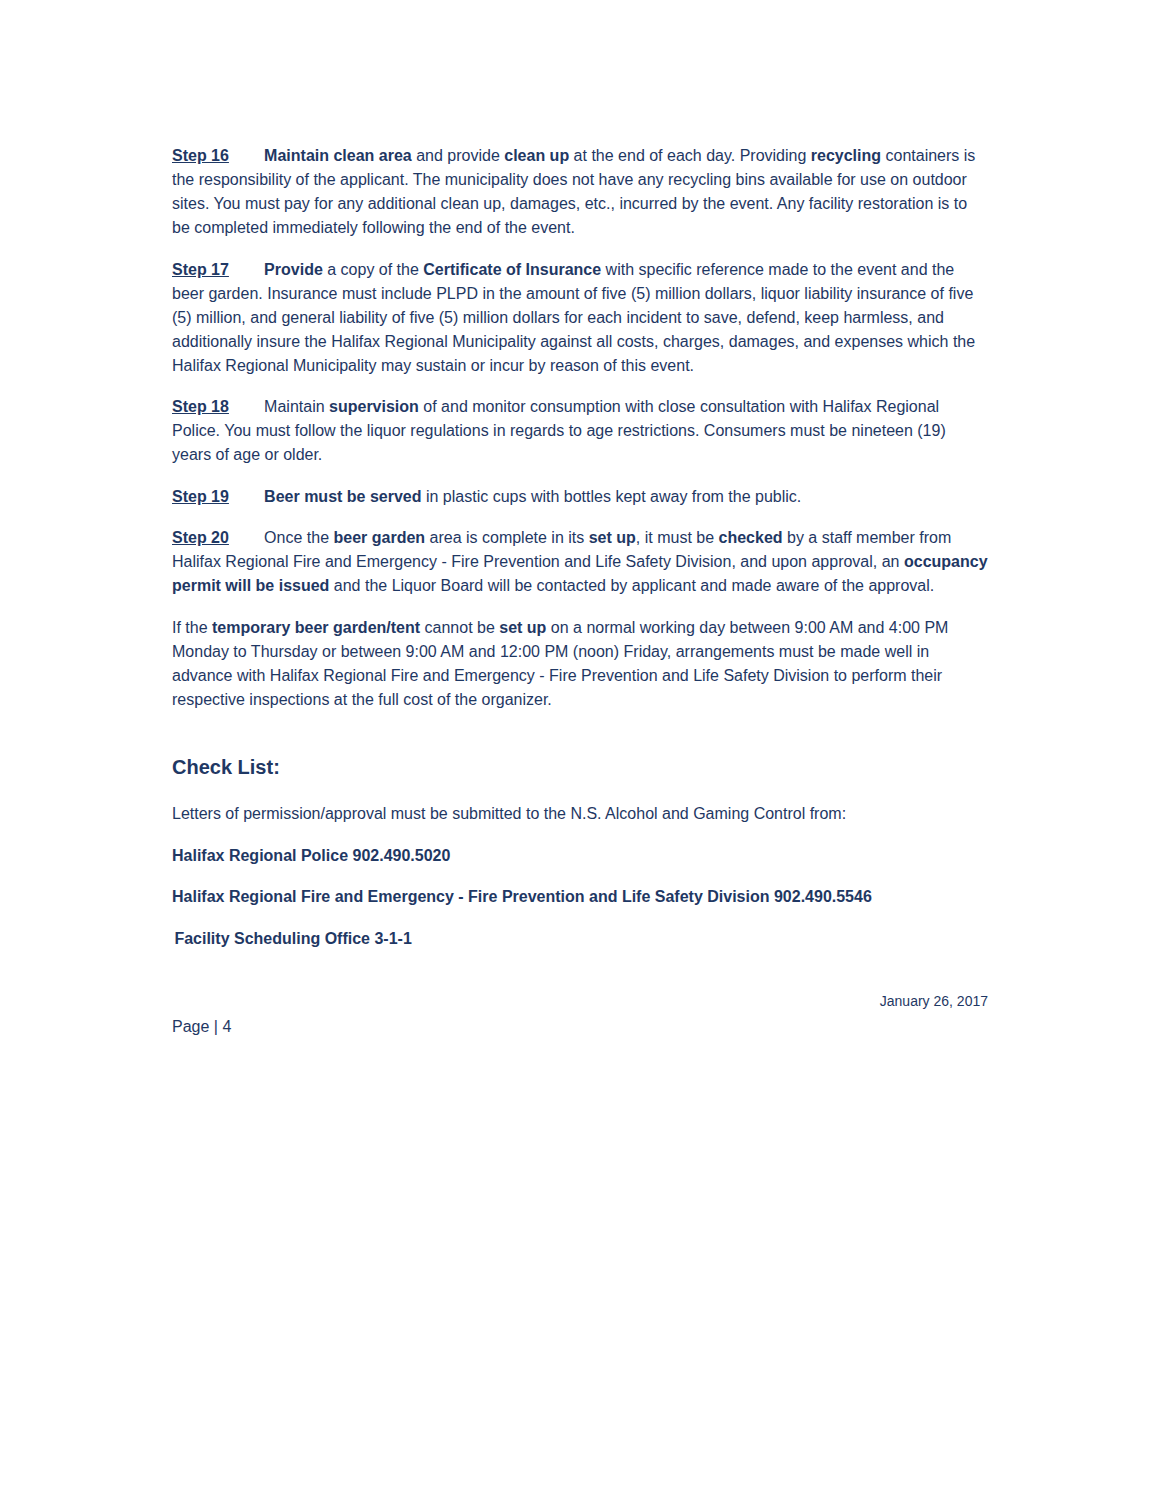Step 16 Maintain clean area and provide clean up at the end of each day. Providing recycling containers is the responsibility of the applicant. The municipality does not have any recycling bins available for use on outdoor sites. You must pay for any additional clean up, damages, etc., incurred by the event. Any facility restoration is to be completed immediately following the end of the event.
Step 17 Provide a copy of the Certificate of Insurance with specific reference made to the event and the beer garden. Insurance must include PLPD in the amount of five (5) million dollars, liquor liability insurance of five (5) million, and general liability of five (5) million dollars for each incident to save, defend, keep harmless, and additionally insure the Halifax Regional Municipality against all costs, charges, damages, and expenses which the Halifax Regional Municipality may sustain or incur by reason of this event.
Step 18 Maintain supervision of and monitor consumption with close consultation with Halifax Regional Police. You must follow the liquor regulations in regards to age restrictions. Consumers must be nineteen (19) years of age or older.
Step 19 Beer must be served in plastic cups with bottles kept away from the public.
Step 20 Once the beer garden area is complete in its set up, it must be checked by a staff member from Halifax Regional Fire and Emergency - Fire Prevention and Life Safety Division, and upon approval, an occupancy permit will be issued and the Liquor Board will be contacted by applicant and made aware of the approval.
If the temporary beer garden/tent cannot be set up on a normal working day between 9:00 AM and 4:00 PM Monday to Thursday or between 9:00 AM and 12:00 PM (noon) Friday, arrangements must be made well in advance with Halifax Regional Fire and Emergency - Fire Prevention and Life Safety Division to perform their respective inspections at the full cost of the organizer.
Check List:
Letters of permission/approval must be submitted to the N.S. Alcohol and Gaming Control from:
Halifax Regional Police 902.490.5020
Halifax Regional Fire and Emergency - Fire Prevention and Life Safety Division 902.490.5546
Facility Scheduling Office 3-1-1
January 26, 2017
Page | 4